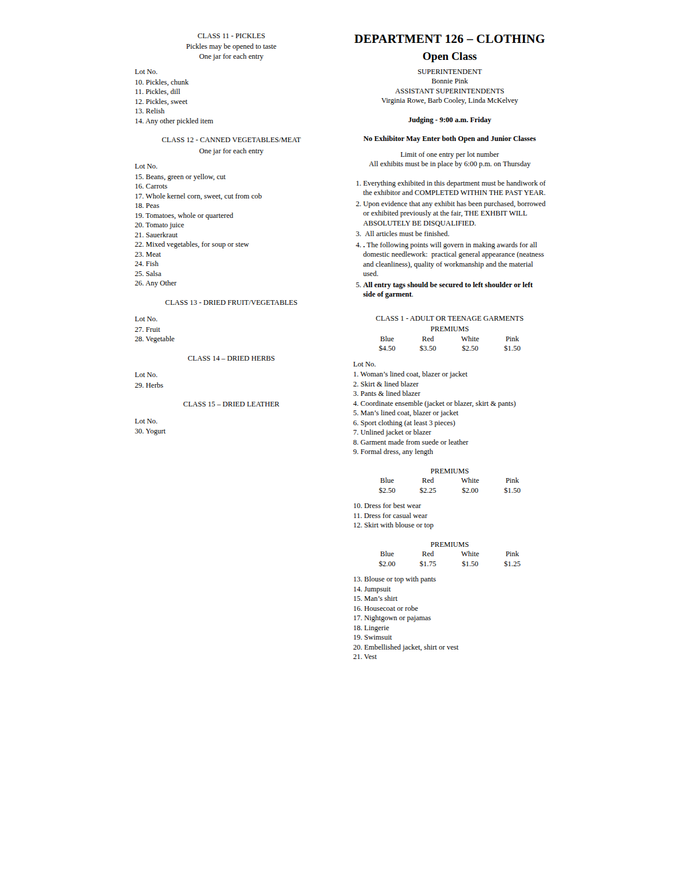CLASS 11 - PICKLES
Pickles may be opened to taste
One jar for each entry
Lot No.
10. Pickles, chunk
11. Pickles, dill
12. Pickles, sweet
13. Relish
14. Any other pickled item
CLASS 12 - CANNED VEGETABLES/MEAT
One jar for each entry
Lot No.
15. Beans, green or yellow, cut
16. Carrots
17. Whole kernel corn, sweet, cut from cob
18. Peas
19. Tomatoes, whole or quartered
20. Tomato juice
21. Sauerkraut
22. Mixed vegetables, for soup or stew
23. Meat
24. Fish
25. Salsa
26. Any Other
CLASS 13 - DRIED FRUIT/VEGETABLES
Lot No.
27. Fruit
28. Vegetable
CLASS 14 – DRIED HERBS
Lot No.
29. Herbs
CLASS 15 – DRIED LEATHER
Lot No.
30. Yogurt
DEPARTMENT 126 – CLOTHING
Open Class
SUPERINTENDENT
Bonnie Pink
ASSISTANT SUPERINTENDENTS
Virginia Rowe, Barb Cooley, Linda McKelvey
Judging - 9:00 a.m. Friday
No Exhibitor May Enter both Open and Junior Classes
Limit of one entry per lot number
All exhibits must be in place by 6:00 p.m. on Thursday
Everything exhibited in this department must be handiwork of the exhibitor and COMPLETED WITHIN THE PAST YEAR.
Upon evidence that any exhibit has been purchased, borrowed or exhibited previously at the fair, THE EXHBIT WILL ABSOLUTELY BE DISQUALIFIED.
All articles must be finished.
. The following points will govern in making awards for all domestic needlework: practical general appearance (neatness and cleanliness), quality of workmanship and the material used.
All entry tags should be secured to left shoulder or left side of garment.
CLASS 1 - ADULT OR TEENAGE GARMENTS
PREMIUMS
| Blue | Red | White | Pink |
| $4.50 | $3.50 | $2.50 | $1.50 |
Lot No.
1. Woman’s lined coat, blazer or jacket
2. Skirt & lined blazer
3. Pants & lined blazer
4. Coordinate ensemble (jacket or blazer, skirt & pants)
5. Man’s lined coat, blazer or jacket
6. Sport clothing (at least 3 pieces)
7. Unlined jacket or blazer
8. Garment made from suede or leather
9. Formal dress, any length
PREMIUMS
| Blue | Red | White | Pink |
| $2.50 | $2.25 | $2.00 | $1.50 |
10. Dress for best wear
11. Dress for casual wear
12. Skirt with blouse or top
PREMIUMS
| Blue | Red | White | Pink |
| $2.00 | $1.75 | $1.50 | $1.25 |
13. Blouse or top with pants
14. Jumpsuit
15. Man’s shirt
16. Housecoat or robe
17. Nightgown or pajamas
18. Lingerie
19. Swimsuit
20. Embellished jacket, shirt or vest
21. Vest